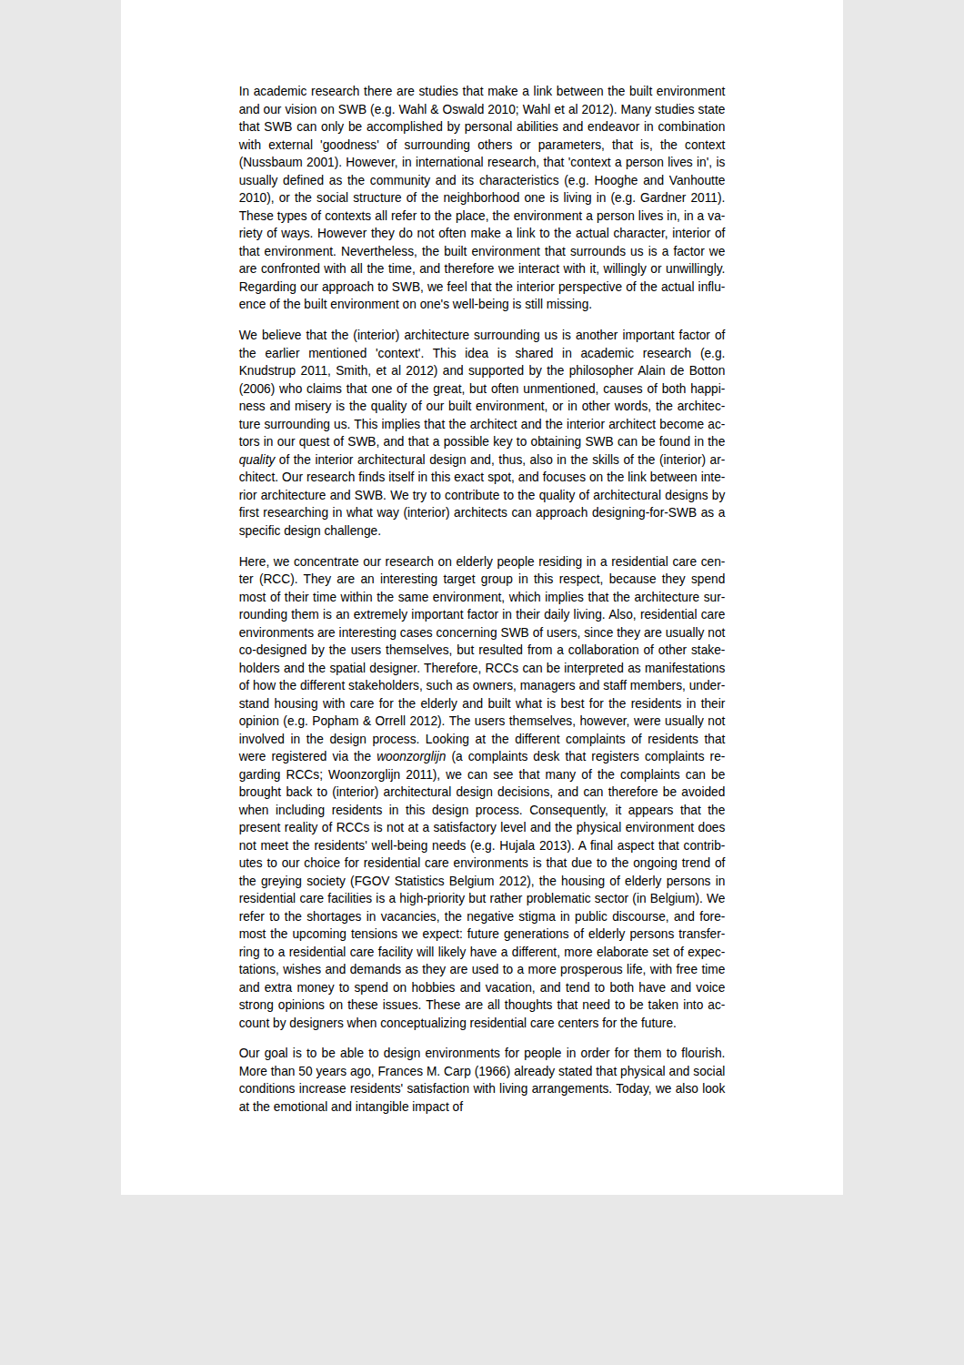In academic research there are studies that make a link between the built environment and our vision on SWB (e.g. Wahl & Oswald 2010; Wahl et al 2012). Many studies state that SWB can only be accomplished by personal abilities and endeavor in combination with external 'goodness' of surrounding others or parameters, that is, the context (Nussbaum 2001). However, in international research, that 'context a person lives in', is usually defined as the community and its characteristics (e.g. Hooghe and Vanhoutte 2010), or the social structure of the neighborhood one is living in (e.g. Gardner 2011). These types of contexts all refer to the place, the environment a person lives in, in a variety of ways. However they do not often make a link to the actual character, interior of that environment. Nevertheless, the built environment that surrounds us is a factor we are confronted with all the time, and therefore we interact with it, willingly or unwillingly. Regarding our approach to SWB, we feel that the interior perspective of the actual influence of the built environment on one's well-being is still missing.
We believe that the (interior) architecture surrounding us is another important factor of the earlier mentioned 'context'. This idea is shared in academic research (e.g. Knudstrup 2011, Smith, et al 2012) and supported by the philosopher Alain de Botton (2006) who claims that one of the great, but often unmentioned, causes of both happiness and misery is the quality of our built environment, or in other words, the architecture surrounding us. This implies that the architect and the interior architect become actors in our quest of SWB, and that a possible key to obtaining SWB can be found in the quality of the interior architectural design and, thus, also in the skills of the (interior) architect. Our research finds itself in this exact spot, and focuses on the link between interior architecture and SWB. We try to contribute to the quality of architectural designs by first researching in what way (interior) architects can approach designing-for-SWB as a specific design challenge.
Here, we concentrate our research on elderly people residing in a residential care center (RCC). They are an interesting target group in this respect, because they spend most of their time within the same environment, which implies that the architecture surrounding them is an extremely important factor in their daily living. Also, residential care environments are interesting cases concerning SWB of users, since they are usually not co-designed by the users themselves, but resulted from a collaboration of other stakeholders and the spatial designer. Therefore, RCCs can be interpreted as manifestations of how the different stakeholders, such as owners, managers and staff members, understand housing with care for the elderly and built what is best for the residents in their opinion (e.g. Popham & Orrell 2012). The users themselves, however, were usually not involved in the design process. Looking at the different complaints of residents that were registered via the woonzorglijn (a complaints desk that registers complaints regarding RCCs; Woonzorglijn 2011), we can see that many of the complaints can be brought back to (interior) architectural design decisions, and can therefore be avoided when including residents in this design process. Consequently, it appears that the present reality of RCCs is not at a satisfactory level and the physical environment does not meet the residents' well-being needs (e.g. Hujala 2013). A final aspect that contributes to our choice for residential care environments is that due to the ongoing trend of the greying society (FGOV Statistics Belgium 2012), the housing of elderly persons in residential care facilities is a high-priority but rather problematic sector (in Belgium). We refer to the shortages in vacancies, the negative stigma in public discourse, and foremost the upcoming tensions we expect: future generations of elderly persons transferring to a residential care facility will likely have a different, more elaborate set of expectations, wishes and demands as they are used to a more prosperous life, with free time and extra money to spend on hobbies and vacation, and tend to both have and voice strong opinions on these issues. These are all thoughts that need to be taken into account by designers when conceptualizing residential care centers for the future.
Our goal is to be able to design environments for people in order for them to flourish. More than 50 years ago, Frances M. Carp (1966) already stated that physical and social conditions increase residents' satisfaction with living arrangements. Today, we also look at the emotional and intangible impact of